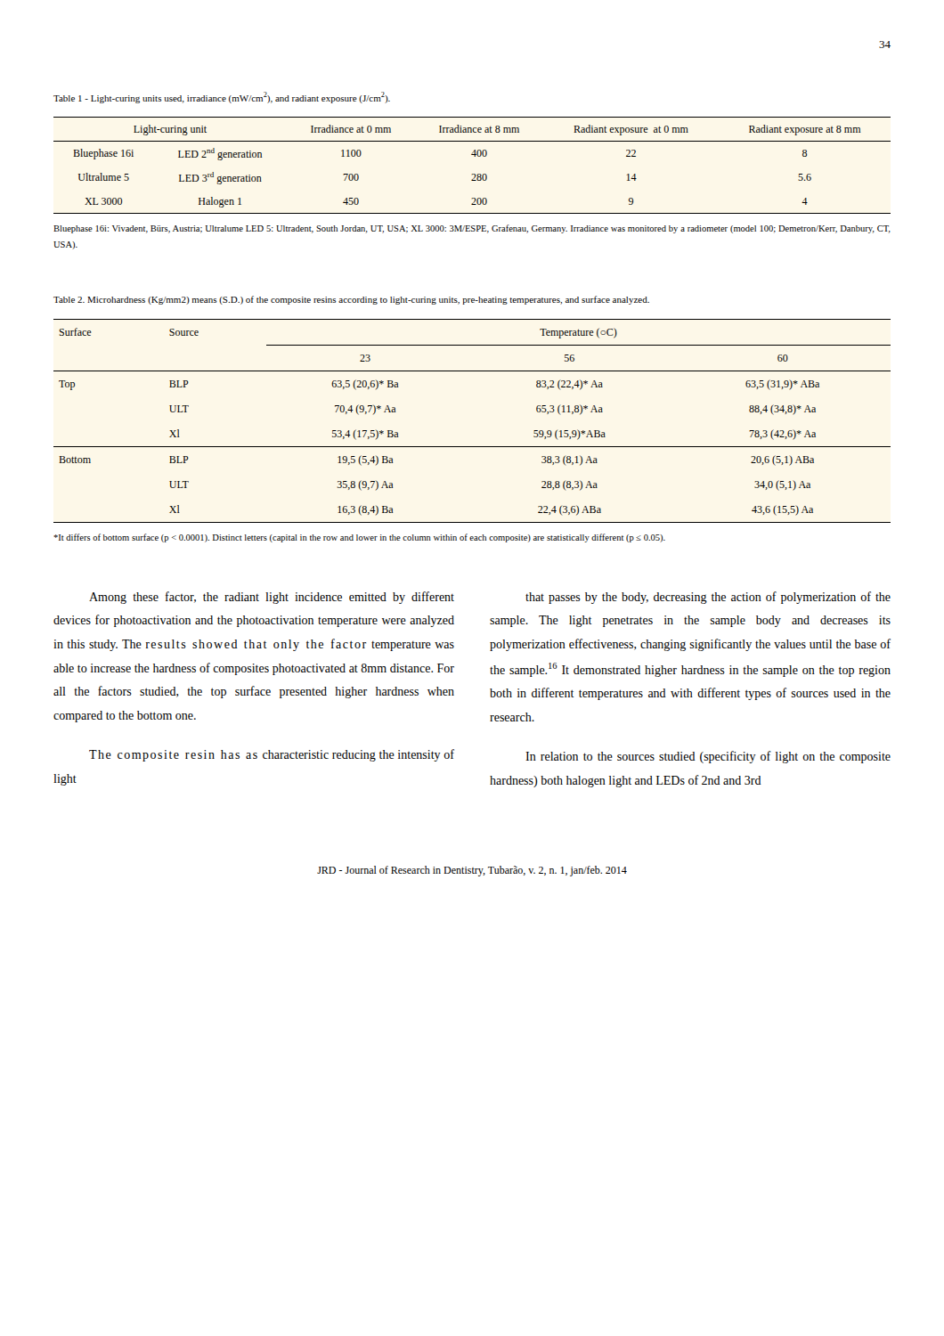34
Table 1 - Light-curing units used, irradiance (mW/cm2), and radiant exposure (J/cm2).
| Light-curing unit | Irradiance at 0 mm | Irradiance at 8 mm | Radiant exposure at 0 mm | Radiant exposure at 8 mm |
| --- | --- | --- | --- | --- |
| Bluephase 16i | LED 2 nd generation | 1100 | 400 | 22 | 8 |
| Ultralume 5 | LED 3 rd generation | 700 | 280 | 14 | 5.6 |
| XL 3000 | Halogen 1 | 450 | 200 | 9 | 4 |
Bluephase 16i: Vivadent, Bürs, Austria; Ultralume LED 5: Ultradent, South Jordan, UT, USA; XL 3000: 3M/ESPE, Grafenau, Germany. Irradiance was monitored by a radiometer (model 100; Demetron/Kerr, Danbury, CT, USA).
Table 2. Microhardness (Kg/mm2) means (S.D.) of the composite resins according to light-curing units, pre-heating temperatures, and surface analyzed.
| Surface | Source | Temperature (○C) |
| 23 | 56 | 60 |
| Top | BLP | 63,5 (20,6)* Ba | 83,2 (22,4)* Aa | 63,5 (31,9)* ABa |
| | ULT | 70,4 (9,7)* Aa | 65,3 (11,8)* Aa | 88,4 (34,8)* Aa |
| | Xl | 53,4 (17,5)* Ba | 59,9 (15,9)*ABa | 78,3 (42,6)* Aa |
| Bottom | BLP | 19,5 (5,4) Ba | 38,3 (8,1) Aa | 20,6 (5,1) ABa |
| | ULT | 35,8 (9,7) Aa | 28,8 (8,3) Aa | 34,0 (5,1) Aa |
| | Xl | 16,3 (8,4) Ba | 22,4 (3,6) ABa | 43,6 (15,5) Aa |
*It differs of bottom surface (p < 0.0001). Distinct letters (capital in the row and lower in the column within of each composite) are statistically different (p ≤ 0.05).
Among these factor, the radiant light incidence emitted by different devices for photoactivation and the photoactivation temperature were analyzed in this study. The results showed that only the factor temperature was able to increase the hardness of composites photoactivated at 8mm distance. For all the factors studied, the top surface presented higher hardness when compared to the bottom one.
The composite resin has as characteristic reducing the intensity of light
that passes by the body, decreasing the action of polymerization of the sample. The light penetrates in the sample body and decreases its polymerization effectiveness, changing significantly the values until the base of the sample.16 It demonstrated higher hardness in the sample on the top region both in different temperatures and with different types of sources used in the research.
In relation to the sources studied (specificity of light on the composite hardness) both halogen light and LEDs of 2nd and 3rd
JRD - Journal of Research in Dentistry, Tubarão, v. 2, n. 1, jan/feb. 2014